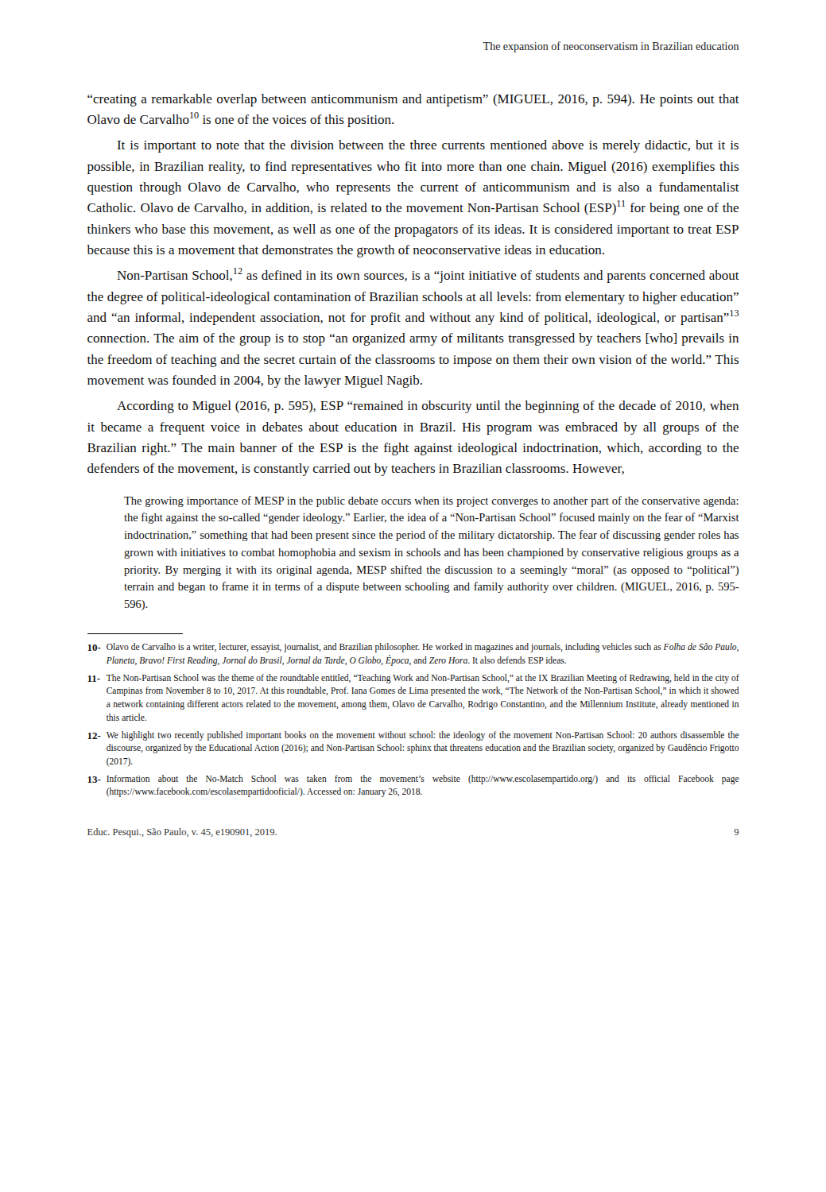The expansion of neoconservatism in Brazilian education
“creating a remarkable overlap between anticommunism and antipetism” (MIGUEL, 2016, p. 594). He points out that Olavo de Carvalho10 is one of the voices of this position.
It is important to note that the division between the three currents mentioned above is merely didactic, but it is possible, in Brazilian reality, to find representatives who fit into more than one chain. Miguel (2016) exemplifies this question through Olavo de Carvalho, who represents the current of anticommunism and is also a fundamentalist Catholic. Olavo de Carvalho, in addition, is related to the movement Non-Partisan School (ESP)11 for being one of the thinkers who base this movement, as well as one of the propagators of its ideas. It is considered important to treat ESP because this is a movement that demonstrates the growth of neoconservative ideas in education.
Non-Partisan School,12 as defined in its own sources, is a “joint initiative of students and parents concerned about the degree of political-ideological contamination of Brazilian schools at all levels: from elementary to higher education” and “an informal, independent association, not for profit and without any kind of political, ideological, or partisan”13 connection. The aim of the group is to stop “an organized army of militants transgressed by teachers [who] prevails in the freedom of teaching and the secret curtain of the classrooms to impose on them their own vision of the world.” This movement was founded in 2004, by the lawyer Miguel Nagib.
According to Miguel (2016, p. 595), ESP “remained in obscurity until the beginning of the decade of 2010, when it became a frequent voice in debates about education in Brazil. His program was embraced by all groups of the Brazilian right.” The main banner of the ESP is the fight against ideological indoctrination, which, according to the defenders of the movement, is constantly carried out by teachers in Brazilian classrooms. However,
The growing importance of MESP in the public debate occurs when its project converges to another part of the conservative agenda: the fight against the so-called “gender ideology.” Earlier, the idea of a “Non-Partisan School” focused mainly on the fear of “Marxist indoctrination,” something that had been present since the period of the military dictatorship. The fear of discussing gender roles has grown with initiatives to combat homophobia and sexism in schools and has been championed by conservative religious groups as a priority. By merging it with its original agenda, MESP shifted the discussion to a seemingly “moral” (as opposed to “political”) terrain and began to frame it in terms of a dispute between schooling and family authority over children. (MIGUEL, 2016, p. 595-596).
10- Olavo de Carvalho is a writer, lecturer, essayist, journalist, and Brazilian philosopher. He worked in magazines and journals, including vehicles such as Folha de São Paulo, Planeta, Bravo! First Reading, Jornal do Brasil, Jornal da Tarde, O Globo, Época, and Zero Hora. It also defends ESP ideas.
11- The Non-Partisan School was the theme of the roundtable entitled, “Teaching Work and Non-Partisan School,” at the IX Brazilian Meeting of Redrawing, held in the city of Campinas from November 8 to 10, 2017. At this roundtable, Prof. Iana Gomes de Lima presented the work, “The Network of the Non-Partisan School,” in which it showed a network containing different actors related to the movement, among them, Olavo de Carvalho, Rodrigo Constantino, and the Millennium Institute, already mentioned in this article.
12- We highlight two recently published important books on the movement without school: the ideology of the movement Non-Partisan School: 20 authors disassemble the discourse, organized by the Educational Action (2016); and Non-Partisan School: sphinx that threatens education and the Brazilian society, organized by Gaudêncio Frigotto (2017).
13- Information about the No-Match School was taken from the movement’s website (http://www.escolasempartido.org/) and its official Facebook page (https://www.facebook.com/escolasempartidooficial/). Accessed on: January 26, 2018.
Educ. Pesqui., São Paulo, v. 45, e190901, 2019. 9